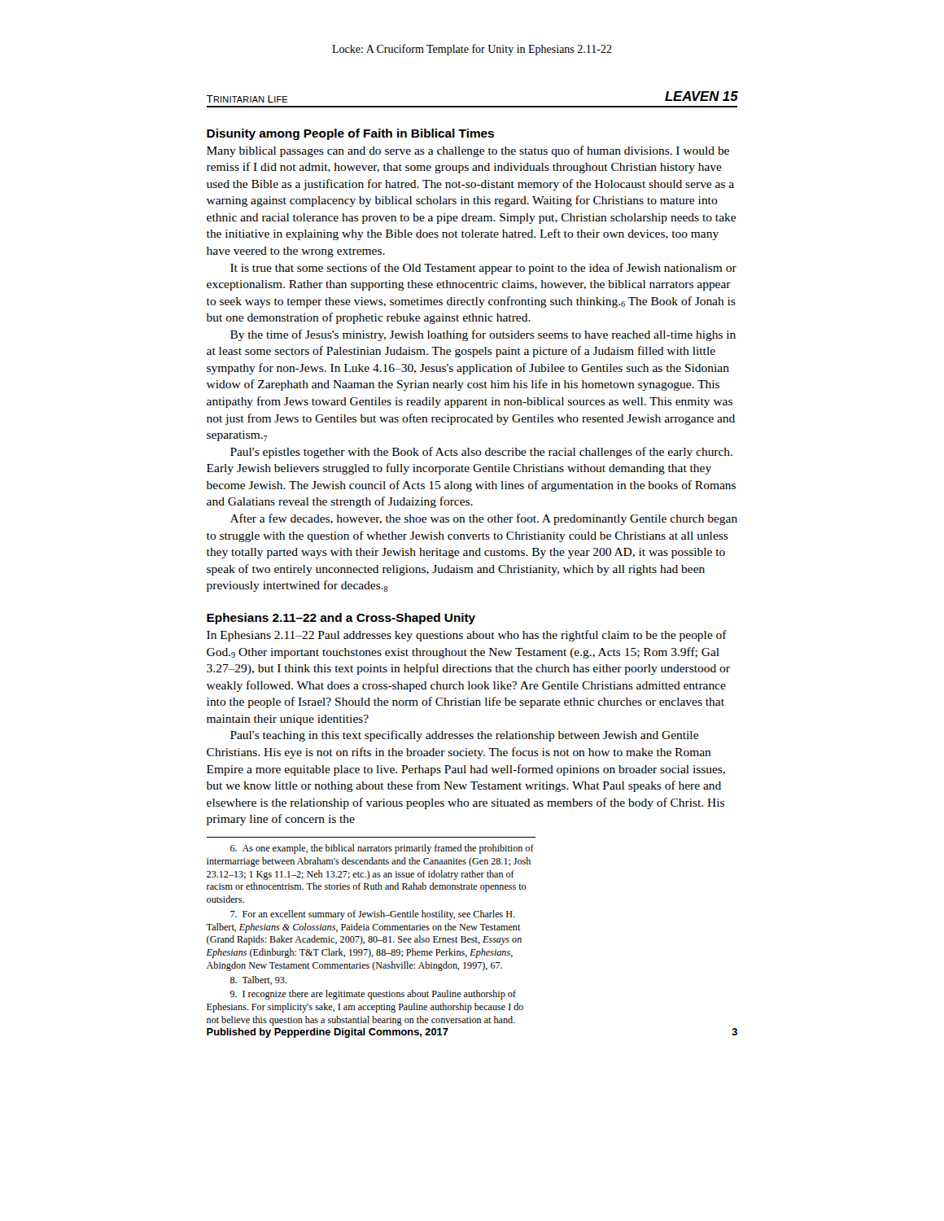Locke: A Cruciform Template for Unity in Ephesians 2.11-22
TRINITARIAN LIFE
LEAVEN 15
Disunity among People of Faith in Biblical Times
Many biblical passages can and do serve as a challenge to the status quo of human divisions. I would be remiss if I did not admit, however, that some groups and individuals throughout Christian history have used the Bible as a justification for hatred. The not-so-distant memory of the Holocaust should serve as a warning against complacency by biblical scholars in this regard. Waiting for Christians to mature into ethnic and racial tolerance has proven to be a pipe dream. Simply put, Christian scholarship needs to take the initiative in explaining why the Bible does not tolerate hatred. Left to their own devices, too many have veered to the wrong extremes.
It is true that some sections of the Old Testament appear to point to the idea of Jewish nationalism or exceptionalism. Rather than supporting these ethnocentric claims, however, the biblical narrators appear to seek ways to temper these views, sometimes directly confronting such thinking.6 The Book of Jonah is but one demonstration of prophetic rebuke against ethnic hatred.
By the time of Jesus's ministry, Jewish loathing for outsiders seems to have reached all-time highs in at least some sectors of Palestinian Judaism. The gospels paint a picture of a Judaism filled with little sympathy for non-Jews. In Luke 4.16–30, Jesus's application of Jubilee to Gentiles such as the Sidonian widow of Zarephath and Naaman the Syrian nearly cost him his life in his hometown synagogue. This antipathy from Jews toward Gentiles is readily apparent in non-biblical sources as well. This enmity was not just from Jews to Gentiles but was often reciprocated by Gentiles who resented Jewish arrogance and separatism.7
Paul's epistles together with the Book of Acts also describe the racial challenges of the early church. Early Jewish believers struggled to fully incorporate Gentile Christians without demanding that they become Jewish. The Jewish council of Acts 15 along with lines of argumentation in the books of Romans and Galatians reveal the strength of Judaizing forces.
After a few decades, however, the shoe was on the other foot. A predominantly Gentile church began to struggle with the question of whether Jewish converts to Christianity could be Christians at all unless they totally parted ways with their Jewish heritage and customs. By the year 200 AD, it was possible to speak of two entirely unconnected religions, Judaism and Christianity, which by all rights had been previously intertwined for decades.8
Ephesians 2.11–22 and a Cross-Shaped Unity
In Ephesians 2.11–22 Paul addresses key questions about who has the rightful claim to be the people of God.9 Other important touchstones exist throughout the New Testament (e.g., Acts 15; Rom 3.9ff; Gal 3.27–29), but I think this text points in helpful directions that the church has either poorly understood or weakly followed. What does a cross-shaped church look like? Are Gentile Christians admitted entrance into the people of Israel? Should the norm of Christian life be separate ethnic churches or enclaves that maintain their unique identities?
Paul's teaching in this text specifically addresses the relationship between Jewish and Gentile Christians. His eye is not on rifts in the broader society. The focus is not on how to make the Roman Empire a more equitable place to live. Perhaps Paul had well-formed opinions on broader social issues, but we know little or nothing about these from New Testament writings. What Paul speaks of here and elsewhere is the relationship of various peoples who are situated as members of the body of Christ. His primary line of concern is the
6. As one example, the biblical narrators primarily framed the prohibition of intermarriage between Abraham's descendants and the Canaanites (Gen 28.1; Josh 23.12–13; 1 Kgs 11.1–2; Neh 13.27; etc.) as an issue of idolatry rather than of racism or ethnocentrism. The stories of Ruth and Rahab demonstrate openness to outsiders.
7. For an excellent summary of Jewish–Gentile hostility, see Charles H. Talbert, Ephesians & Colossians, Paideia Commentaries on the New Testament (Grand Rapids: Baker Academic, 2007), 80–81. See also Ernest Best, Essays on Ephesians (Edinburgh: T&T Clark, 1997), 88–89; Pheme Perkins, Ephesians, Abingdon New Testament Commentaries (Nashville: Abingdon, 1997), 67.
8. Talbert, 93.
9. I recognize there are legitimate questions about Pauline authorship of Ephesians. For simplicity's sake, I am accepting Pauline authorship because I do not believe this question has a substantial bearing on the conversation at hand.
Published by Pepperdine Digital Commons, 2017
3